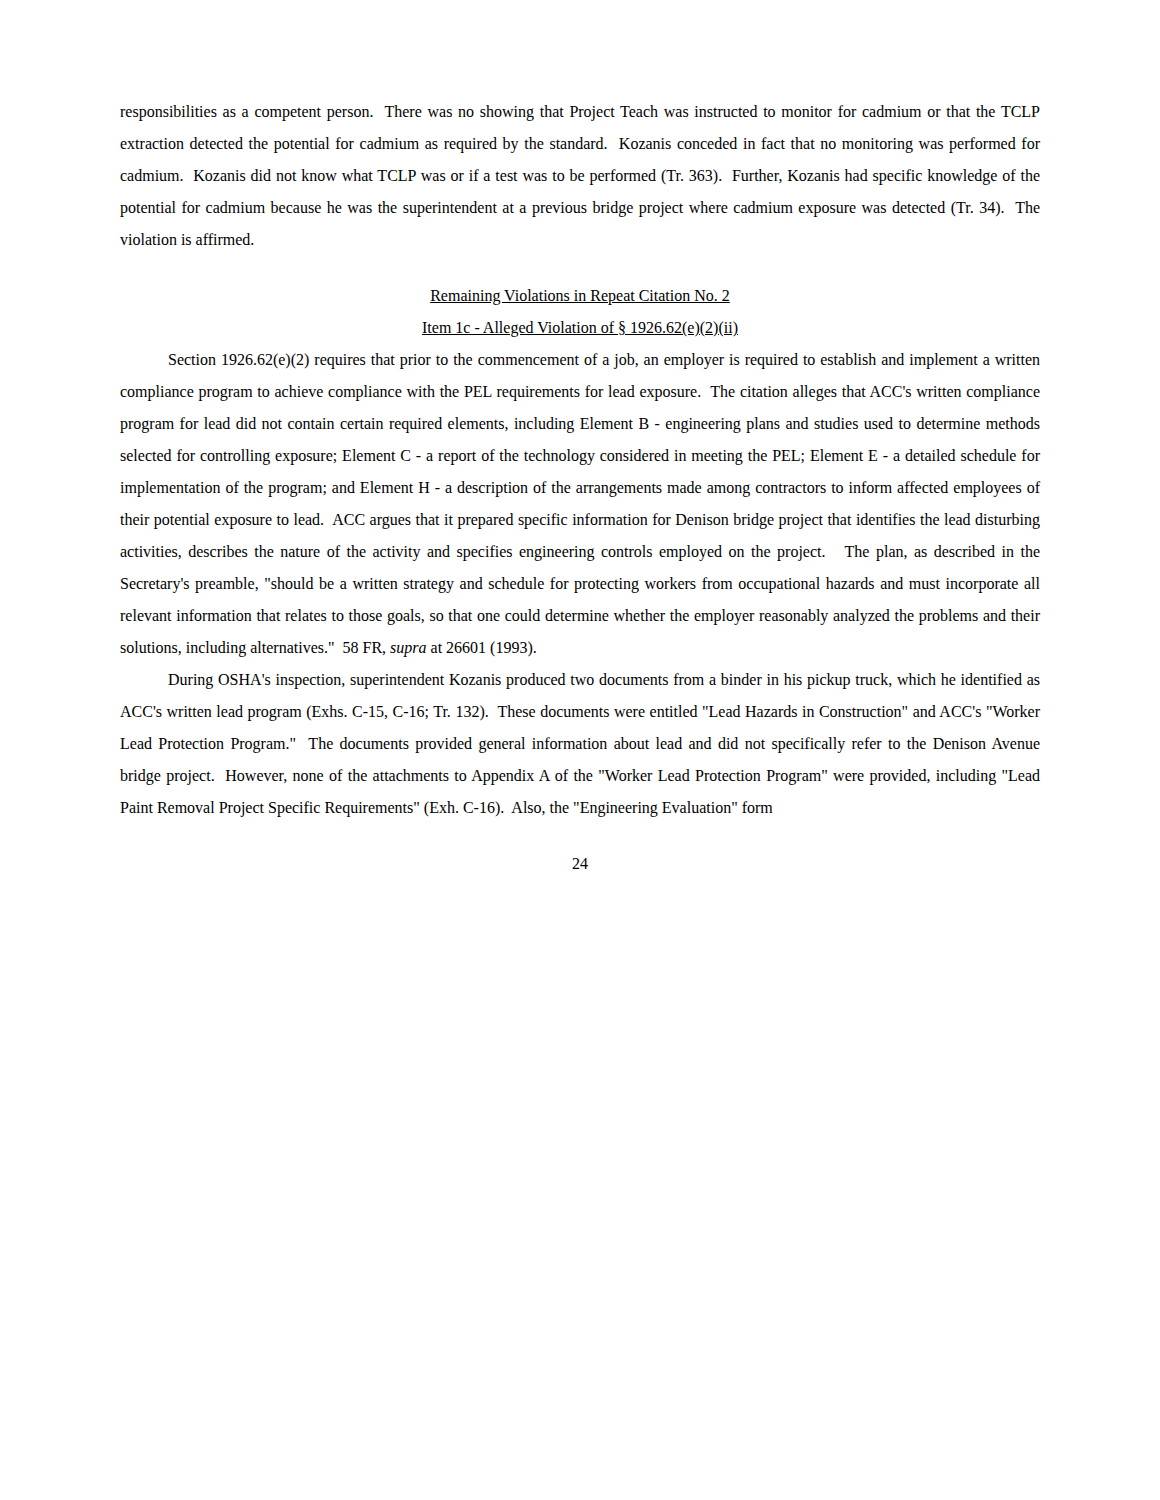responsibilities as a competent person. There was no showing that Project Teach was instructed to monitor for cadmium or that the TCLP extraction detected the potential for cadmium as required by the standard. Kozanis conceded in fact that no monitoring was performed for cadmium. Kozanis did not know what TCLP was or if a test was to be performed (Tr. 363). Further, Kozanis had specific knowledge of the potential for cadmium because he was the superintendent at a previous bridge project where cadmium exposure was detected (Tr. 34). The violation is affirmed.
Remaining Violations in Repeat Citation No. 2
Item 1c - Alleged Violation of § 1926.62(e)(2)(ii)
Section 1926.62(e)(2) requires that prior to the commencement of a job, an employer is required to establish and implement a written compliance program to achieve compliance with the PEL requirements for lead exposure. The citation alleges that ACC's written compliance program for lead did not contain certain required elements, including Element B - engineering plans and studies used to determine methods selected for controlling exposure; Element C - a report of the technology considered in meeting the PEL; Element E - a detailed schedule for implementation of the program; and Element H - a description of the arrangements made among contractors to inform affected employees of their potential exposure to lead. ACC argues that it prepared specific information for Denison bridge project that identifies the lead disturbing activities, describes the nature of the activity and specifies engineering controls employed on the project. The plan, as described in the Secretary's preamble, "should be a written strategy and schedule for protecting workers from occupational hazards and must incorporate all relevant information that relates to those goals, so that one could determine whether the employer reasonably analyzed the problems and their solutions, including alternatives." 58 FR, supra at 26601 (1993).
During OSHA's inspection, superintendent Kozanis produced two documents from a binder in his pickup truck, which he identified as ACC's written lead program (Exhs. C-15, C-16; Tr. 132). These documents were entitled "Lead Hazards in Construction" and ACC's "Worker Lead Protection Program." The documents provided general information about lead and did not specifically refer to the Denison Avenue bridge project. However, none of the attachments to Appendix A of the "Worker Lead Protection Program" were provided, including "Lead Paint Removal Project Specific Requirements" (Exh. C-16). Also, the "Engineering Evaluation" form
24